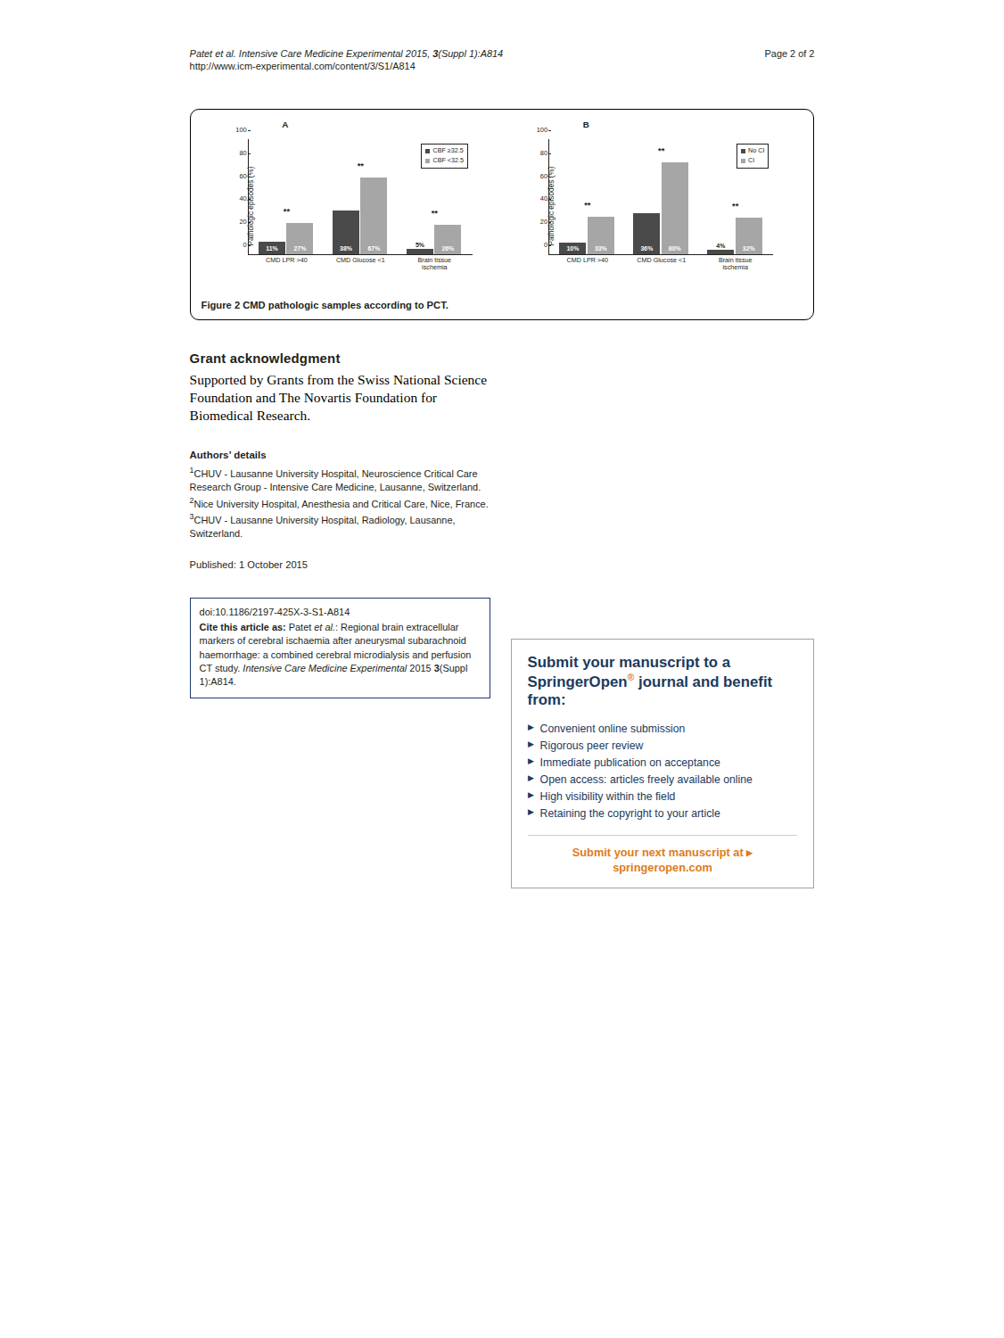Patet et al. Intensive Care Medicine Experimental 2015, 3(Suppl 1):A814 http://www.icm-experimental.com/content/3/S1/A814
Page 2 of 2
A
Pathologic episodes (%)
100
80
60
40
20
0
CBF ≥32.5
CBF <32.5
**
11%
27%
CMD LPR >40
**
38%
67%
CMD Glucose <1
**
5%
26%
Brain tissue
ischemia
B
Pathologic episodes (%)
100
80
60
40
20
0
No CI
CI
**
10%
33%
CMD LPR >40
**
36%
80%
CMD Glucose <1
**
4%
32%
Brain tissue
ischemia
Figure 2 CMD pathologic samples according to PCT.
Grant acknowledgment
Supported by Grants from the Swiss National Science Foundation and The Novartis Foundation for Biomedical Research.
Authors’ details
1CHUV - Lausanne University Hospital, Neuroscience Critical Care Research Group - Intensive Care Medicine, Lausanne, Switzerland. 2Nice University Hospital, Anesthesia and Critical Care, Nice, France. 3CHUV - Lausanne University Hospital, Radiology, Lausanne, Switzerland.
Published: 1 October 2015
doi:10.1186/2197-425X-3-S1-A814
Cite this article as: Patet et al.: Regional brain extracellular markers of cerebral ischaemia after aneurysmal subarachnoid haemorrhage: a combined cerebral microdialysis and perfusion CT study. Intensive Care Medicine Experimental 2015 3(Suppl 1):A814.
Submit your manuscript to a SpringerOpen® journal and benefit from:
Convenient online submission
Rigorous peer review
Immediate publication on acceptance
Open access: articles freely available online
High visibility within the field
Retaining the copyright to your article
Submit your next manuscript at ▶ springeropen.com